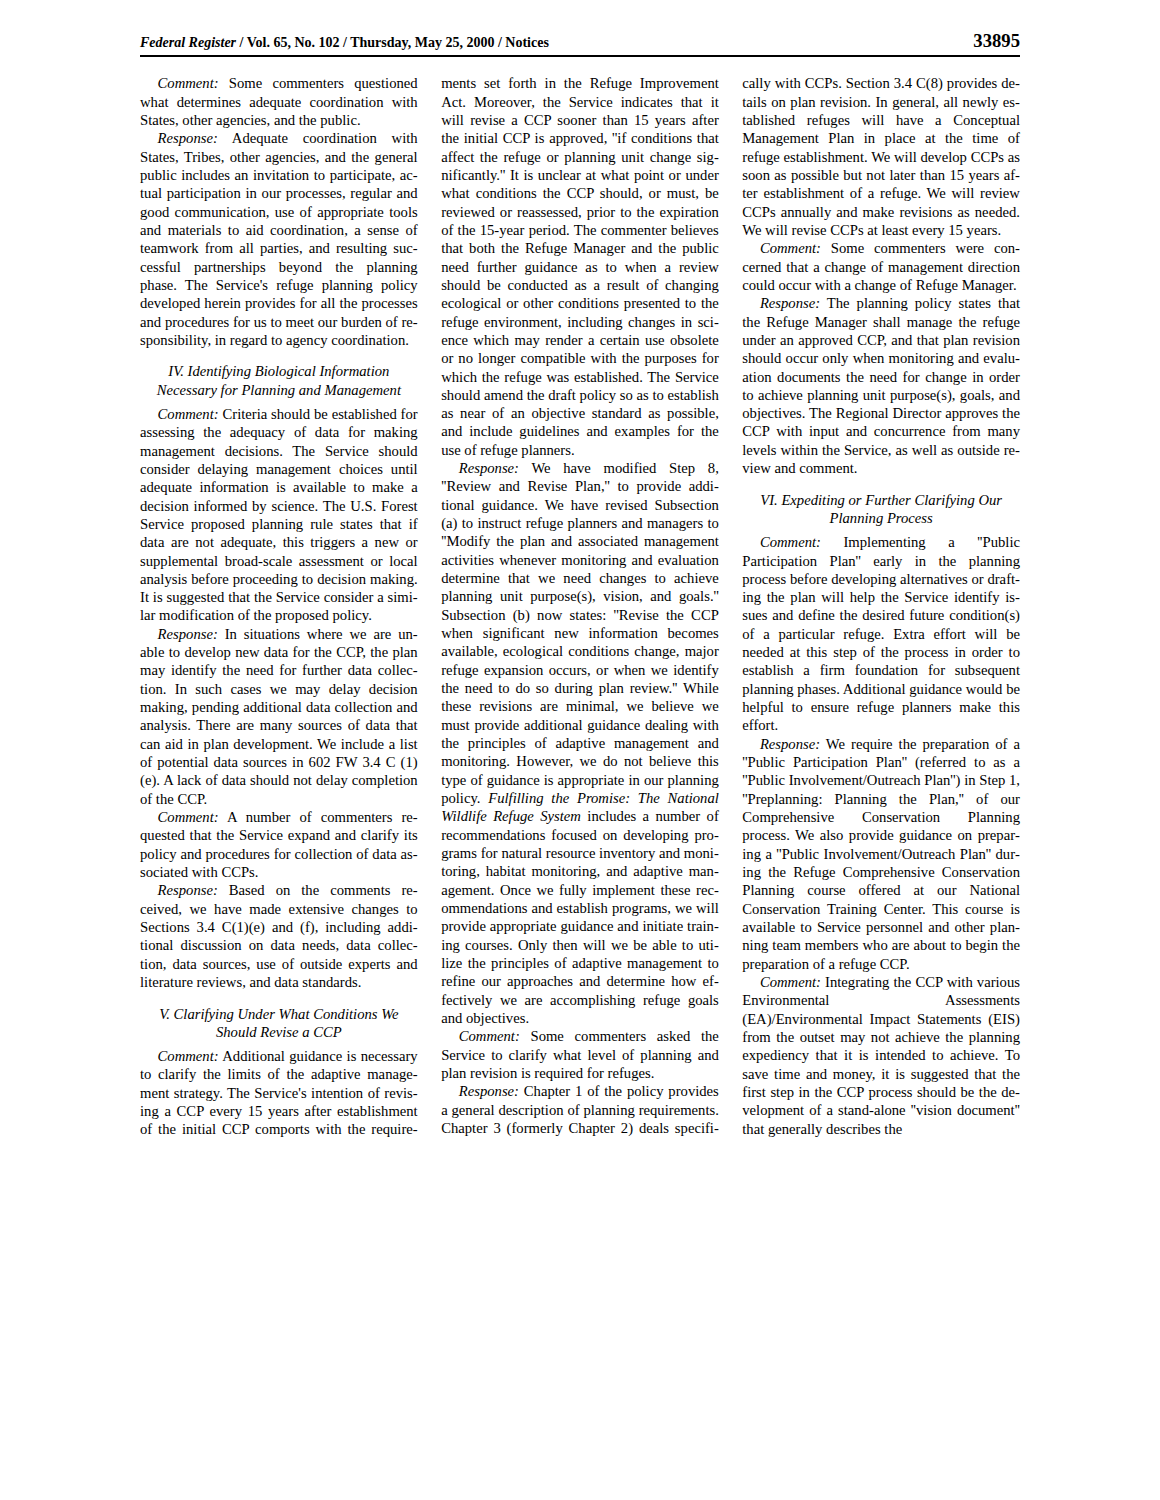Federal Register / Vol. 65, No. 102 / Thursday, May 25, 2000 / Notices 33895
Comment: Some commenters questioned what determines adequate coordination with States, other agencies, and the public.
Response: Adequate coordination with States, Tribes, other agencies, and the general public includes an invitation to participate, actual participation in our processes, regular and good communication, use of appropriate tools and materials to aid coordination, a sense of teamwork from all parties, and resulting successful partnerships beyond the planning phase. The Service's refuge planning policy developed herein provides for all the processes and procedures for us to meet our burden of responsibility, in regard to agency coordination.
IV. Identifying Biological Information Necessary for Planning and Management
Comment: Criteria should be established for assessing the adequacy of data for making management decisions. The Service should consider delaying management choices until adequate information is available to make a decision informed by science. The U.S. Forest Service proposed planning rule states that if data are not adequate, this triggers a new or supplemental broad-scale assessment or local analysis before proceeding to decision making. It is suggested that the Service consider a similar modification of the proposed policy.
Response: In situations where we are unable to develop new data for the CCP, the plan may identify the need for further data collection. In such cases we may delay decision making, pending additional data collection and analysis. There are many sources of data that can aid in plan development. We include a list of potential data sources in 602 FW 3.4 C (1)(e). A lack of data should not delay completion of the CCP.
Comment: A number of commenters requested that the Service expand and clarify its policy and procedures for collection of data associated with CCPs.
Response: Based on the comments received, we have made extensive changes to Sections 3.4 C(1)(e) and (f), including additional discussion on data needs, data collection, data sources, use of outside experts and literature reviews, and data standards.
V. Clarifying Under What Conditions We Should Revise a CCP
Comment: Additional guidance is necessary to clarify the limits of the adaptive management strategy. The Service's intention of revising a CCP every 15 years after establishment of the initial CCP comports with the requirements set forth in the Refuge Improvement Act. Moreover, the Service indicates that it will revise a CCP sooner than 15 years after the initial CCP is approved, ''if conditions that affect the refuge or planning unit change significantly.'' It is unclear at what point or under what conditions the CCP should, or must, be reviewed or reassessed, prior to the expiration of the 15-year period. The commenter believes that both the Refuge Manager and the public need further guidance as to when a review should be conducted as a result of changing ecological or other conditions presented to the refuge environment, including changes in science which may render a certain use obsolete or no longer compatible with the purposes for which the refuge was established. The Service should amend the draft policy so as to establish as near of an objective standard as possible, and include guidelines and examples for the use of refuge planners.
Response: We have modified Step 8, ''Review and Revise Plan,'' to provide additional guidance. We have revised Subsection (a) to instruct refuge planners and managers to ''Modify the plan and associated management activities whenever monitoring and evaluation determine that we need changes to achieve planning unit purpose(s), vision, and goals.'' Subsection (b) now states: ''Revise the CCP when significant new information becomes available, ecological conditions change, major refuge expansion occurs, or when we identify the need to do so during plan review.'' While these revisions are minimal, we believe we must provide additional guidance dealing with the principles of adaptive management and monitoring. However, we do not believe this type of guidance is appropriate in our planning policy. Fulfilling the Promise: The National Wildlife Refuge System includes a number of recommendations focused on developing programs for natural resource inventory and monitoring, habitat monitoring, and adaptive management. Once we fully implement these recommendations and establish programs, we will provide appropriate guidance and initiate training courses. Only then will we be able to utilize the principles of adaptive management to refine our approaches and determine how effectively we are accomplishing refuge goals and objectives.
Comment: Some commenters asked the Service to clarify what level of planning and plan revision is required for refuges.
Response: Chapter 1 of the policy provides a general description of planning requirements. Chapter 3 (formerly Chapter 2) deals specifically with CCPs. Section 3.4 C(8) provides details on plan revision. In general, all newly established refuges will have a Conceptual Management Plan in place at the time of refuge establishment. We will develop CCPs as soon as possible but not later than 15 years after establishment of a refuge. We will review CCPs annually and make revisions as needed. We will revise CCPs at least every 15 years.
Comment: Some commenters were concerned that a change of management direction could occur with a change of Refuge Manager.
Response: The planning policy states that the Refuge Manager shall manage the refuge under an approved CCP, and that plan revision should occur only when monitoring and evaluation documents the need for change in order to achieve planning unit purpose(s), goals, and objectives. The Regional Director approves the CCP with input and concurrence from many levels within the Service, as well as outside review and comment.
VI. Expediting or Further Clarifying Our Planning Process
Comment: Implementing a ''Public Participation Plan'' early in the planning process before developing alternatives or drafting the plan will help the Service identify issues and define the desired future condition(s) of a particular refuge. Extra effort will be needed at this step of the process in order to establish a firm foundation for subsequent planning phases. Additional guidance would be helpful to ensure refuge planners make this effort.
Response: We require the preparation of a ''Public Participation Plan'' (referred to as a ''Public Involvement/Outreach Plan'') in Step 1, ''Preplanning: Planning the Plan,'' of our Comprehensive Conservation Planning process. We also provide guidance on preparing a ''Public Involvement/Outreach Plan'' during the Refuge Comprehensive Conservation Planning course offered at our National Conservation Training Center. This course is available to Service personnel and other planning team members who are about to begin the preparation of a refuge CCP.
Comment: Integrating the CCP with various Environmental Assessments (EA)/Environmental Impact Statements (EIS) from the outset may not achieve the planning expediency that it is intended to achieve. To save time and money, it is suggested that the first step in the CCP process should be the development of a stand-alone ''vision document'' that generally describes the